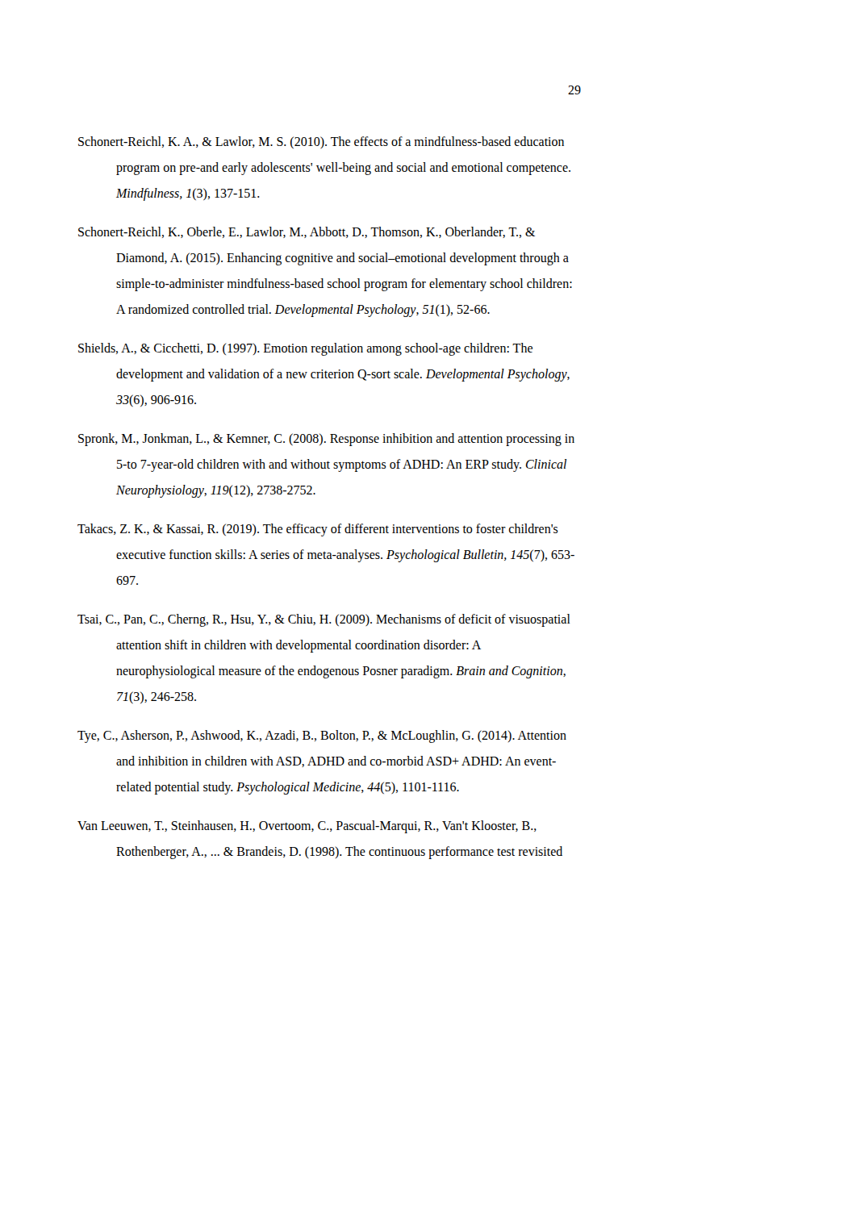29
Schonert-Reichl, K. A., & Lawlor, M. S. (2010). The effects of a mindfulness-based education program on pre-and early adolescents' well-being and social and emotional competence. Mindfulness, 1(3), 137-151.
Schonert-Reichl, K., Oberle, E., Lawlor, M., Abbott, D., Thomson, K., Oberlander, T., & Diamond, A. (2015). Enhancing cognitive and social–emotional development through a simple-to-administer mindfulness-based school program for elementary school children: A randomized controlled trial. Developmental Psychology, 51(1), 52-66.
Shields, A., & Cicchetti, D. (1997). Emotion regulation among school-age children: The development and validation of a new criterion Q-sort scale. Developmental Psychology, 33(6), 906-916.
Spronk, M., Jonkman, L., & Kemner, C. (2008). Response inhibition and attention processing in 5-to 7-year-old children with and without symptoms of ADHD: An ERP study. Clinical Neurophysiology, 119(12), 2738-2752.
Takacs, Z. K., & Kassai, R. (2019). The efficacy of different interventions to foster children's executive function skills: A series of meta-analyses. Psychological Bulletin, 145(7), 653-697.
Tsai, C., Pan, C., Cherng, R., Hsu, Y., & Chiu, H. (2009). Mechanisms of deficit of visuospatial attention shift in children with developmental coordination disorder: A neurophysiological measure of the endogenous Posner paradigm. Brain and Cognition, 71(3), 246-258.
Tye, C., Asherson, P., Ashwood, K., Azadi, B., Bolton, P., & McLoughlin, G. (2014). Attention and inhibition in children with ASD, ADHD and co-morbid ASD+ ADHD: An event-related potential study. Psychological Medicine, 44(5), 1101-1116.
Van Leeuwen, T., Steinhausen, H., Overtoom, C., Pascual-Marqui, R., Van't Klooster, B., Rothenberger, A., ... & Brandeis, D. (1998). The continuous performance test revisited